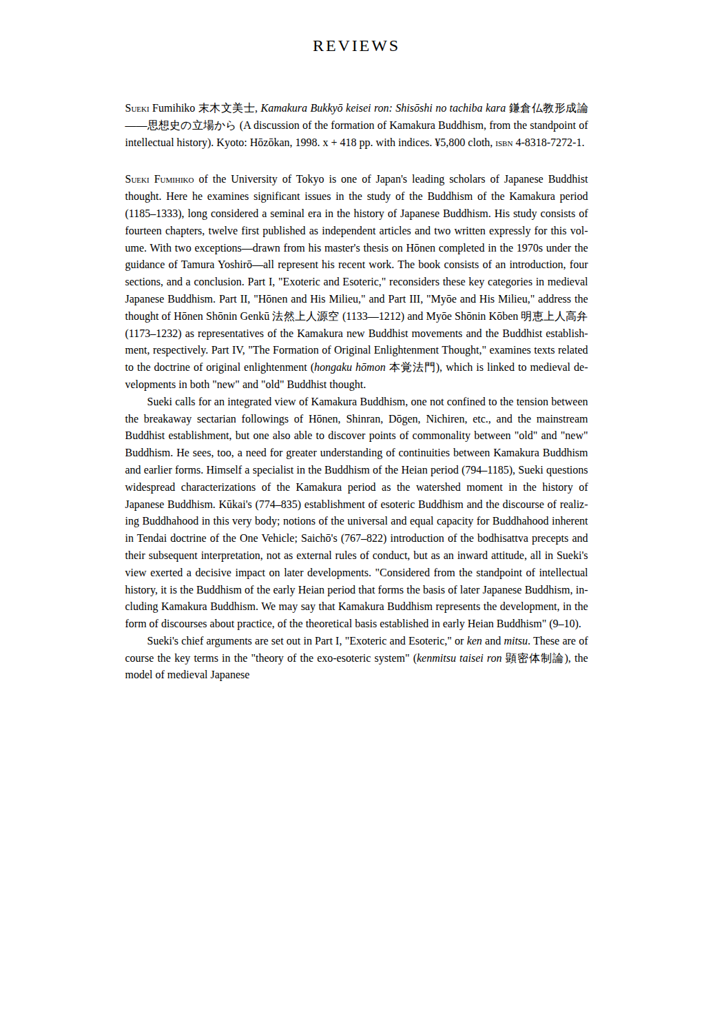REVIEWS
Sueki Fumihiko 末木文美士, Kamakura Bukkyō keisei ron: Shisōshi no tachiba kara 鎌倉仏教形成論——思想史の立場から (A discussion of the formation of Kamakura Buddhism, from the standpoint of intellectual history). Kyoto: Hōzōkan, 1998. x + 418 pp. with indices. ¥5,800 cloth, isbn 4-8318-7272-1.
Sueki Fumihiko of the University of Tokyo is one of Japan's leading scholars of Japanese Buddhist thought. Here he examines significant issues in the study of the Buddhism of the Kamakura period (1185–1333), long considered a seminal era in the history of Japanese Buddhism. His study consists of fourteen chapters, twelve first published as independent articles and two written expressly for this volume. With two exceptions—drawn from his master's thesis on Hōnen completed in the 1970s under the guidance of Tamura Yoshirō—all represent his recent work. The book consists of an introduction, four sections, and a conclusion. Part I, "Exoteric and Esoteric," reconsiders these key categories in medieval Japanese Buddhism. Part II, "Hōnen and His Milieu," and Part III, "Myōe and His Milieu," address the thought of Hōnen Shōnin Genkū 法然上人源空 (1133—1212) and Myōe Shōnin Kōben 明恵上人高弁 (1173–1232) as representatives of the Kamakura new Buddhist movements and the Buddhist establishment, respectively. Part IV, "The Formation of Original Enlightenment Thought," examines texts related to the doctrine of original enlightenment (hongaku hōmon 本覚法門), which is linked to medieval developments in both "new" and "old" Buddhist thought.
Sueki calls for an integrated view of Kamakura Buddhism, one not confined to the tension between the breakaway sectarian followings of Hōnen, Shinran, Dōgen, Nichiren, etc., and the mainstream Buddhist establishment, but one also able to discover points of commonality between "old" and "new" Buddhism. He sees, too, a need for greater understanding of continuities between Kamakura Buddhism and earlier forms. Himself a specialist in the Buddhism of the Heian period (794–1185), Sueki questions widespread characterizations of the Kamakura period as the watershed moment in the history of Japanese Buddhism. Kūkai's (774–835) establishment of esoteric Buddhism and the discourse of realizing Buddhahood in this very body; notions of the universal and equal capacity for Buddhahood inherent in Tendai doctrine of the One Vehicle; Saichō's (767–822) introduction of the bodhisattva precepts and their subsequent interpretation, not as external rules of conduct, but as an inward attitude, all in Sueki's view exerted a decisive impact on later developments. "Considered from the standpoint of intellectual history, it is the Buddhism of the early Heian period that forms the basis of later Japanese Buddhism, including Kamakura Buddhism. We may say that Kamakura Buddhism represents the development, in the form of discourses about practice, of the theoretical basis established in early Heian Buddhism" (9–10).
Sueki's chief arguments are set out in Part I, "Exoteric and Esoteric," or ken and mitsu. These are of course the key terms in the "theory of the exo-esoteric system" (kenmitsu taisei ron 顕密体制論), the model of medieval Japanese